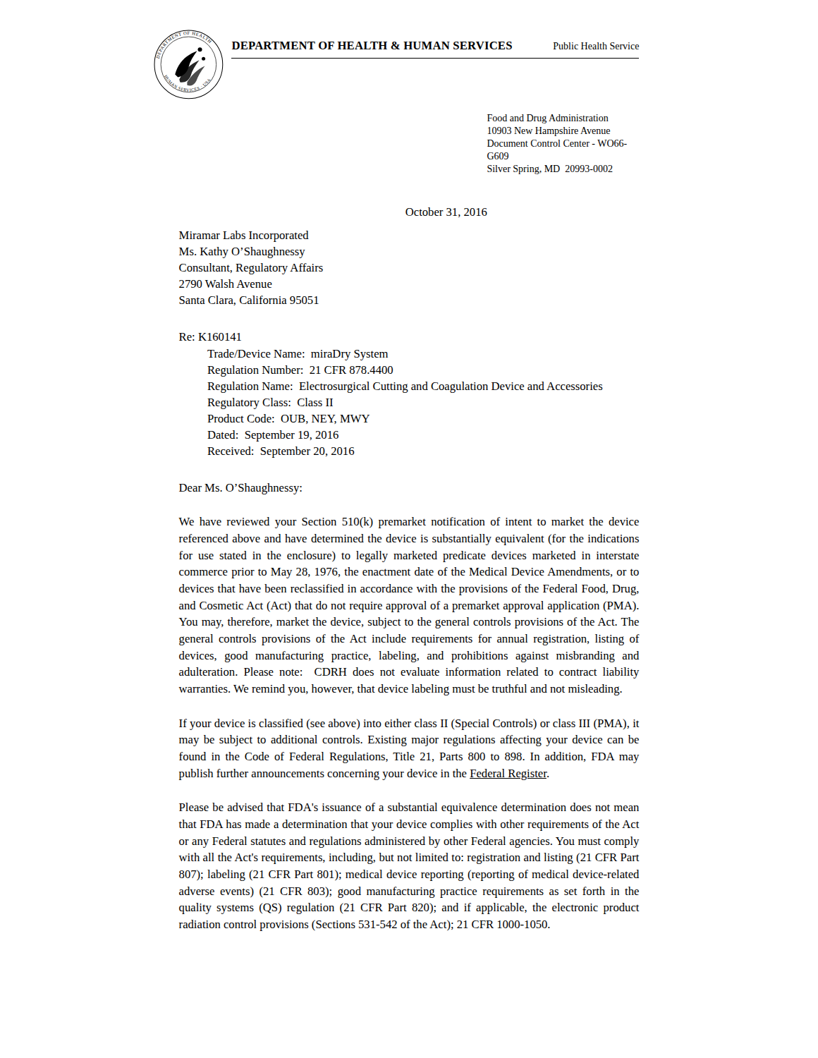DEPARTMENT OF HEALTH HUMAN SERVICES · USA
DEPARTMENT OF HEALTH & HUMAN SERVICES Public Health Service
Food and Drug Administration
10903 New Hampshire Avenue
Document Control Center - WO66-G609
Silver Spring, MD 20993-0002
October 31, 2016
Miramar Labs Incorporated
Ms. Kathy O’Shaughnessy
Consultant, Regulatory Affairs
2790 Walsh Avenue
Santa Clara, California 95051
Re: K160141
Trade/Device Name: miraDry System
Regulation Number: 21 CFR 878.4400
Regulation Name: Electrosurgical Cutting and Coagulation Device and Accessories
Regulatory Class: Class II
Product Code: OUB, NEY, MWY
Dated: September 19, 2016
Received: September 20, 2016
Dear Ms. O’Shaughnessy:
We have reviewed your Section 510(k) premarket notification of intent to market the device referenced above and have determined the device is substantially equivalent (for the indications for use stated in the enclosure) to legally marketed predicate devices marketed in interstate commerce prior to May 28, 1976, the enactment date of the Medical Device Amendments, or to devices that have been reclassified in accordance with the provisions of the Federal Food, Drug, and Cosmetic Act (Act) that do not require approval of a premarket approval application (PMA). You may, therefore, market the device, subject to the general controls provisions of the Act. The general controls provisions of the Act include requirements for annual registration, listing of devices, good manufacturing practice, labeling, and prohibitions against misbranding and adulteration. Please note: CDRH does not evaluate information related to contract liability warranties. We remind you, however, that device labeling must be truthful and not misleading.
If your device is classified (see above) into either class II (Special Controls) or class III (PMA), it may be subject to additional controls. Existing major regulations affecting your device can be found in the Code of Federal Regulations, Title 21, Parts 800 to 898. In addition, FDA may publish further announcements concerning your device in the Federal Register.
Please be advised that FDA's issuance of a substantial equivalence determination does not mean that FDA has made a determination that your device complies with other requirements of the Act or any Federal statutes and regulations administered by other Federal agencies. You must comply with all the Act's requirements, including, but not limited to: registration and listing (21 CFR Part 807); labeling (21 CFR Part 801); medical device reporting (reporting of medical device-related adverse events) (21 CFR 803); good manufacturing practice requirements as set forth in the quality systems (QS) regulation (21 CFR Part 820); and if applicable, the electronic product radiation control provisions (Sections 531-542 of the Act); 21 CFR 1000-1050.